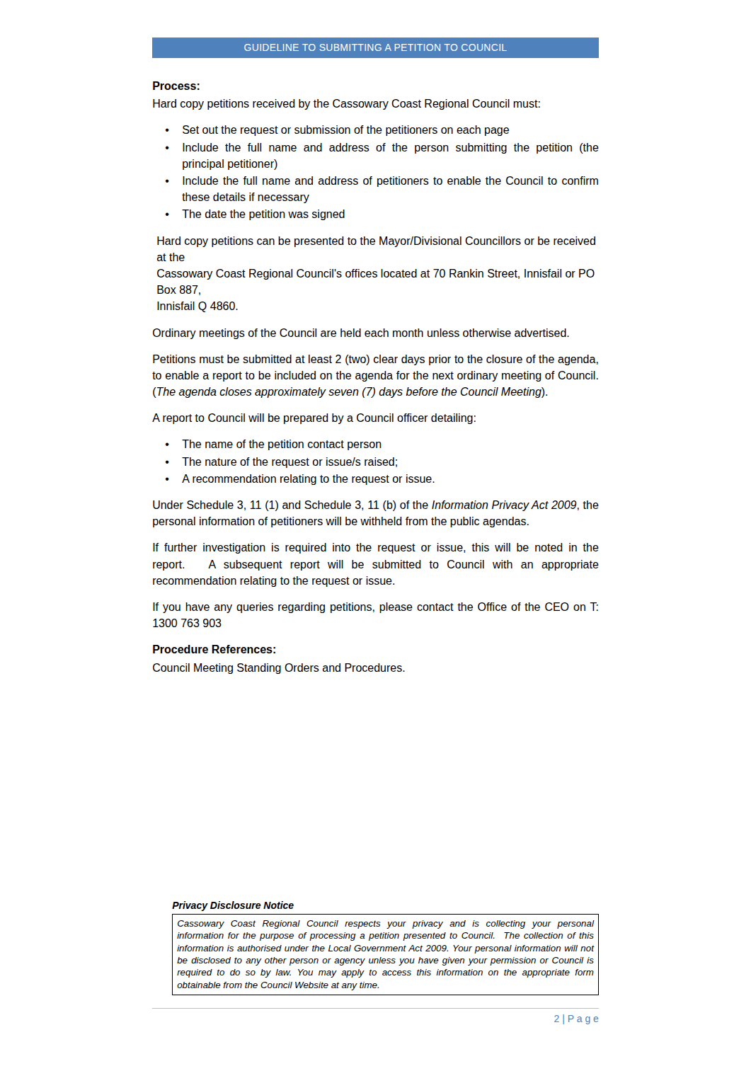GUIDELINE TO SUBMITTING A PETITION TO COUNCIL
Process:
Hard copy petitions received by the Cassowary Coast Regional Council must:
Set out the request or submission of the petitioners on each page
Include the full name and address of the person submitting the petition (the principal petitioner)
Include the full name and address of petitioners to enable the Council to confirm these details if necessary
The date the petition was signed
Hard copy petitions can be presented to the Mayor/Divisional Councillors or be received at the
Cassowary Coast Regional Council's offices located at 70 Rankin Street, Innisfail or PO Box 887,
Innisfail Q 4860.
Ordinary meetings of the Council are held each month unless otherwise advertised.
Petitions must be submitted at least 2 (two) clear days prior to the closure of the agenda, to enable a report to be included on the agenda for the next ordinary meeting of Council. (The agenda closes approximately seven (7) days before the Council Meeting).
A report to Council will be prepared by a Council officer detailing:
The name of the petition contact person
The nature of the request or issue/s raised;
A recommendation relating to the request or issue.
Under Schedule 3, 11 (1) and Schedule 3, 11 (b) of the Information Privacy Act 2009, the personal information of petitioners will be withheld from the public agendas.
If further investigation is required into the request or issue, this will be noted in the report. A subsequent report will be submitted to Council with an appropriate recommendation relating to the request or issue.
If you have any queries regarding petitions, please contact the Office of the CEO on T: 1300 763 903
Procedure References:
Council Meeting Standing Orders and Procedures.
Privacy Disclosure Notice
Cassowary Coast Regional Council respects your privacy and is collecting your personal information for the purpose of processing a petition presented to Council. The collection of this information is authorised under the Local Government Act 2009. Your personal information will not be disclosed to any other person or agency unless you have given your permission or Council is required to do so by law. You may apply to access this information on the appropriate form obtainable from the Council Website at any time.
2 | P a g e